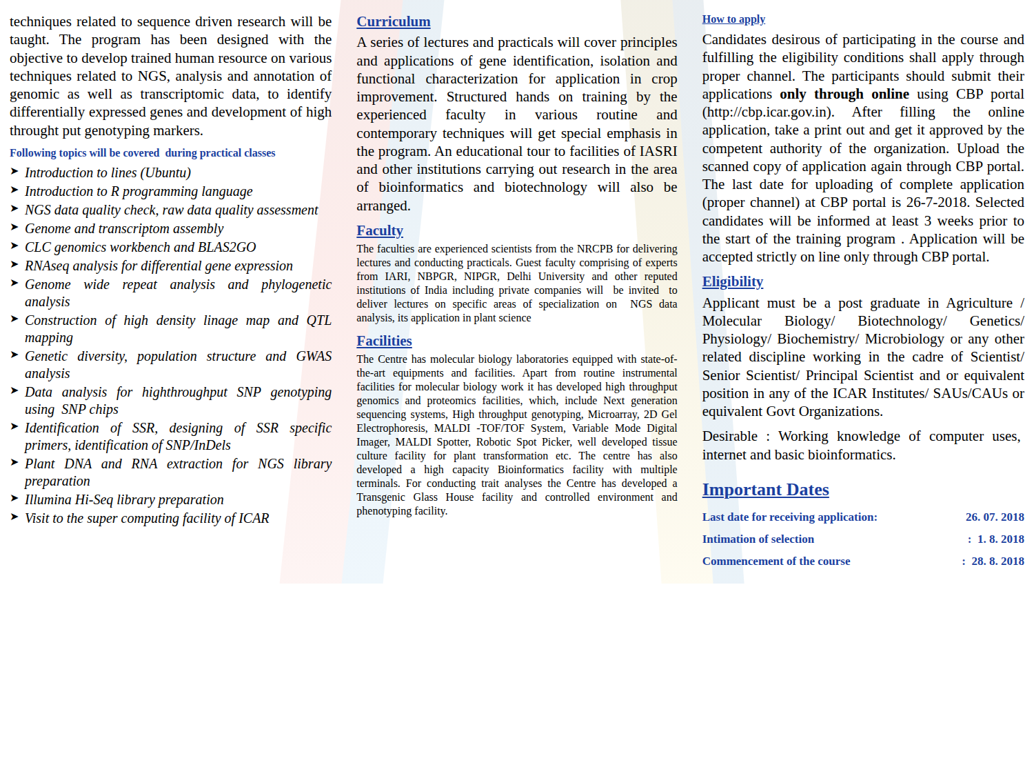techniques related to sequence driven research will be taught. The program has been designed with the objective to develop trained human resource on various techniques related to NGS, analysis and annotation of genomic as well as transcriptomic data, to identify differentially expressed genes and development of high throught put genotyping markers.
Following topics will be covered during practical classes
Introduction to lines (Ubuntu)
Introduction to R programming language
NGS data quality check, raw data quality assessment
Genome and transcriptom assembly
CLC genomics workbench and BLAS2GO
RNAseq analysis for differential gene expression
Genome wide repeat analysis and phylogenetic analysis
Construction of high density linage map and QTL mapping
Genetic diversity, population structure and GWAS analysis
Data analysis for highthroughput SNP genotyping using SNP chips
Identification of SSR, designing of SSR specific primers, identification of SNP/InDels
Plant DNA and RNA extraction for NGS library preparation
Illumina Hi-Seq library preparation
Visit to the super computing facility of ICAR
Curriculum
A series of lectures and practicals will cover principles and applications of gene identification, isolation and functional characterization for application in crop improvement. Structured hands on training by the experienced faculty in various routine and contemporary techniques will get special emphasis in the program. An educational tour to facilities of IASRI and other institutions carrying out research in the area of bioinformatics and biotechnology will also be arranged.
Faculty
The faculties are experienced scientists from the NRCPB for delivering lectures and conducting practicals. Guest faculty comprising of experts from IARI, NBPGR, NIPGR, Delhi University and other reputed institutions of India including private companies will be invited to deliver lectures on specific areas of specialization on NGS data analysis, its application in plant science
Facilities
The Centre has molecular biology laboratories equipped with state-of-the-art equipments and facilities. Apart from routine instrumental facilities for molecular biology work it has developed high throughput genomics and proteomics facilities, which, include Next generation sequencing systems, High throughput genotyping, Microarray, 2D Gel Electrophoresis, MALDI -TOF/TOF System, Variable Mode Digital Imager, MALDI Spotter, Robotic Spot Picker, well developed tissue culture facility for plant transformation etc. The centre has also developed a high capacity Bioinformatics facility with multiple terminals. For conducting trait analyses the Centre has developed a Transgenic Glass House facility and controlled environment and phenotyping facility.
How to apply
Candidates desirous of participating in the course and fulfilling the eligibility conditions shall apply through proper channel. The participants should submit their applications only through online using CBP portal (http://cbp.icar.gov.in). After filling the online application, take a print out and get it approved by the competent authority of the organization. Upload the scanned copy of application again through CBP portal. The last date for uploading of complete application (proper channel) at CBP portal is 26-7-2018. Selected candidates will be informed at least 3 weeks prior to the start of the training program . Application will be accepted strictly on line only through CBP portal.
Eligibility
Applicant must be a post graduate in Agriculture / Molecular Biology/ Biotechnology/ Genetics/ Physiology/ Biochemistry/ Microbiology or any other related discipline working in the cadre of Scientist/ Senior Scientist/ Principal Scientist and or equivalent position in any of the ICAR Institutes/ SAUs/CAUs or equivalent Govt Organizations.
Desirable : Working knowledge of computer uses, internet and basic bioinformatics.
Important Dates
Last date for receiving application: 26. 07. 2018
Intimation of selection : 1. 8. 2018
Commencement of the course : 28. 8. 2018